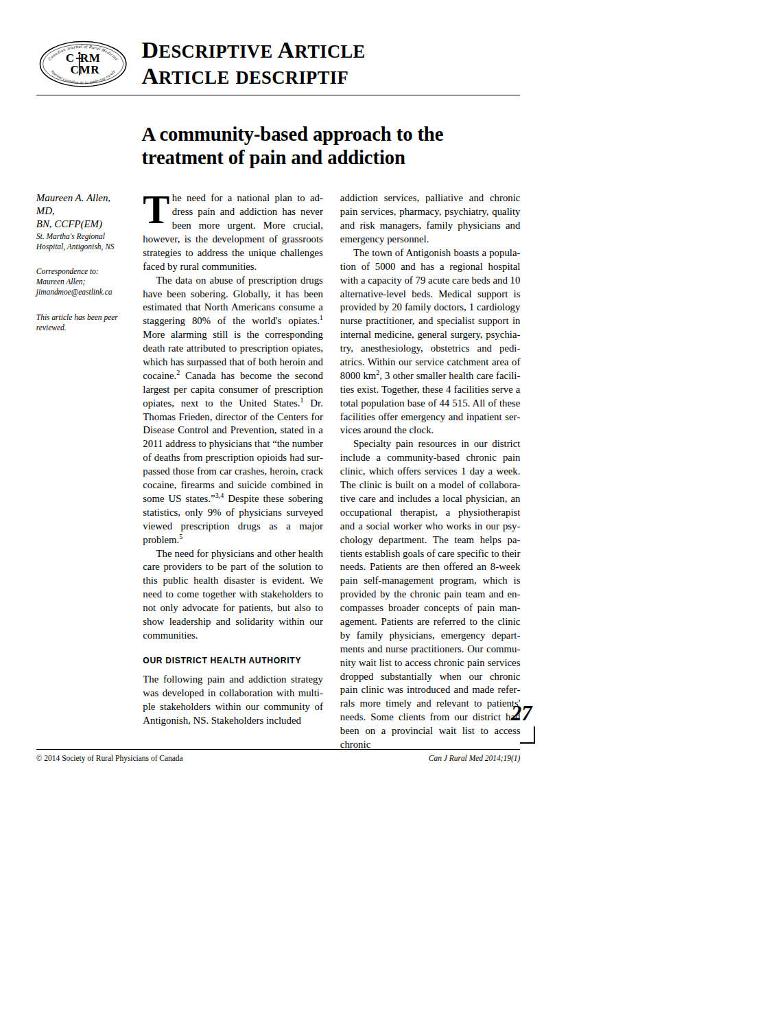Canadian Journal of Rural Medicine Journal canadien de la médecine rurale C  RM CMR
DESCRIPTIVE ARTICLE
ARTICLE DESCRIPTIF
A community-based approach to the
treatment of pain and addiction
Maureen A. Allen, MD,
BN, CCFP(EM)
St. Martha's Regional
Hospital, Antigonish, NS
Correspondence to:
Maureen Allen;
jimandmoe@eastlink.ca
This article has been peer reviewed.
The need for a national plan to address pain and addiction has never been more urgent. More crucial, however, is the development of grassroots strategies to address the unique challenges faced by rural communities.
The data on abuse of prescription drugs have been sobering. Globally, it has been estimated that North Americans consume a staggering 80% of the world's opiates.1 More alarming still is the corresponding death rate attributed to prescription opiates, which has surpassed that of both heroin and cocaine.2 Canada has become the second largest per capita consumer of prescription opiates, next to the United States.1 Dr. Thomas Frieden, director of the Centers for Disease Control and Prevention, stated in a 2011 address to physicians that “the number of deaths from prescription opioids had surpassed those from car crashes, heroin, crack cocaine, firearms and suicide combined in some US states.”3,4 Despite these sobering statistics, only 9% of physicians surveyed viewed prescription drugs as a major problem.5
The need for physicians and other health care providers to be part of the solution to this public health disaster is evident. We need to come together with stakeholders to not only advocate for patients, but also to show leadership and solidarity within our communities.
Our district health authority
The following pain and addiction strategy was developed in collaboration with multiple stakeholders within our community of Antigonish, NS. Stakeholders included
addiction services, palliative and chronic pain services, pharmacy, psychiatry, quality and risk managers, family physicians and emergency personnel.
The town of Antigonish boasts a population of 5000 and has a regional hospital with a capacity of 79 acute care beds and 10 alternative-level beds. Medical support is provided by 20 family doctors, 1 cardiology nurse practitioner, and specialist support in internal medicine, general surgery, psychiatry, anesthesiology, obstetrics and pediatrics. Within our service catchment area of 8000 km2, 3 other smaller health care facilities exist. Together, these 4 facilities serve a total population base of 44 515. All of these facilities offer emergency and inpatient services around the clock.
Specialty pain resources in our district include a community-based chronic pain clinic, which offers services 1 day a week. The clinic is built on a model of collaborative care and includes a local physician, an occupational therapist, a physiotherapist and a social worker who works in our psychology department. The team helps patients establish goals of care specific to their needs. Patients are then offered an 8-week pain self-management program, which is provided by the chronic pain team and encompasses broader concepts of pain management. Patients are referred to the clinic by family physicians, emergency departments and nurse practitioners. Our community wait list to access chronic pain services dropped substantially when our chronic pain clinic was introduced and made referrals more timely and relevant to patients' needs. Some clients from our district had been on a provincial wait list to access chronic
27
© 2014 Society of Rural Physicians of Canada
Can J Rural Med 2014;19(1)